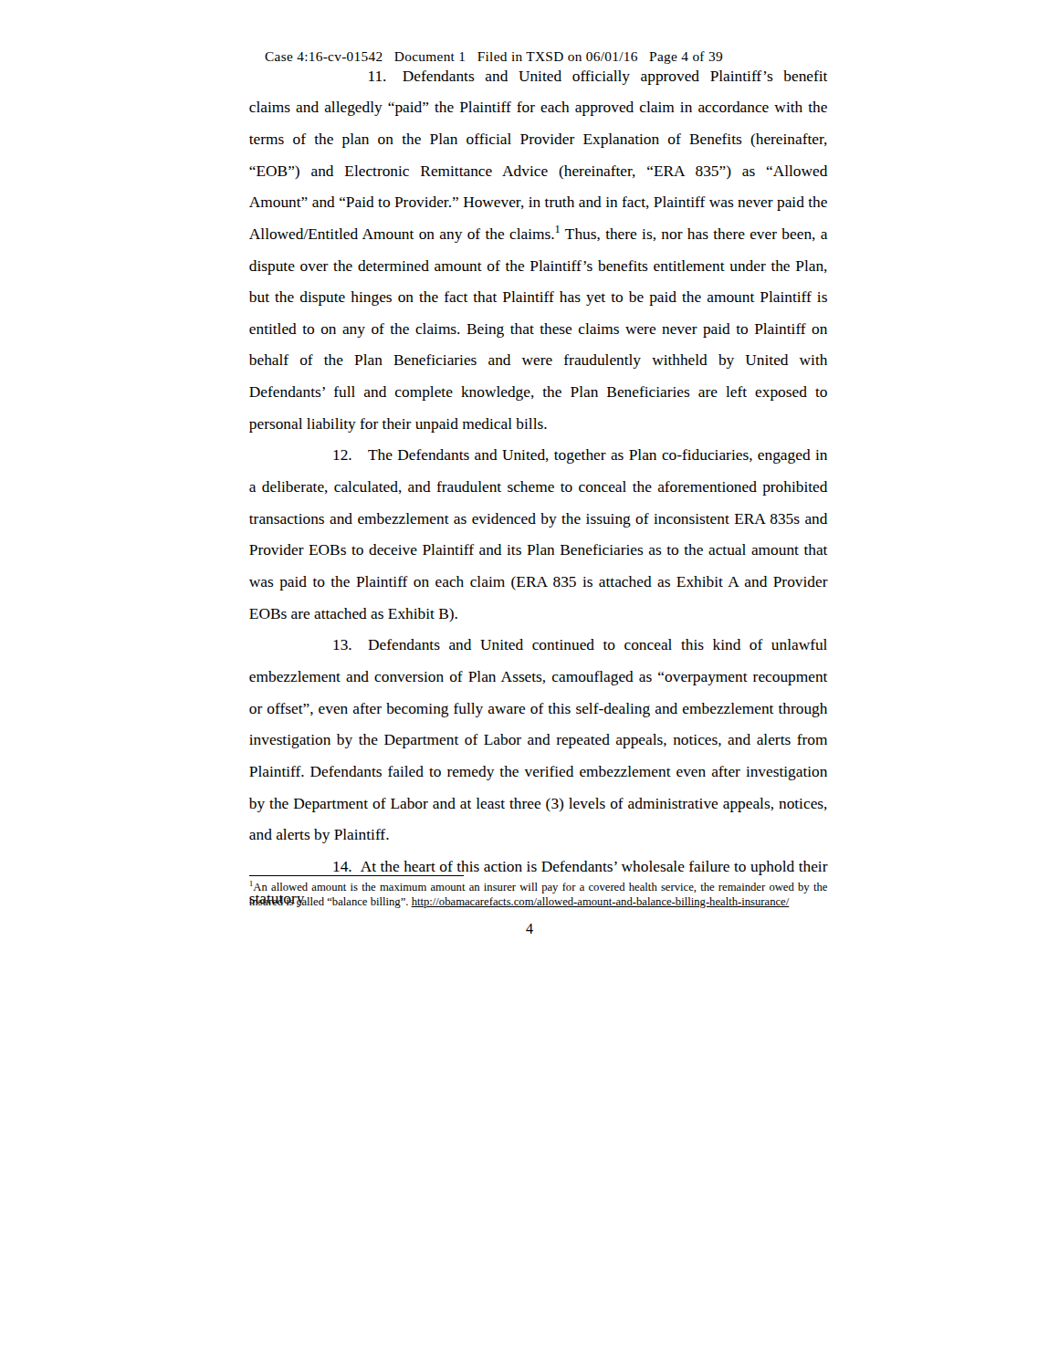Case 4:16-cv-01542 Document 1 Filed in TXSD on 06/01/16 Page 4 of 39
11. Defendants and United officially approved Plaintiff’s benefit claims and allegedly “paid” the Plaintiff for each approved claim in accordance with the terms of the plan on the Plan official Provider Explanation of Benefits (hereinafter, “EOB”) and Electronic Remittance Advice (hereinafter, “ERA 835”) as “Allowed Amount” and “Paid to Provider.” However, in truth and in fact, Plaintiff was never paid the Allowed/Entitled Amount on any of the claims.1 Thus, there is, nor has there ever been, a dispute over the determined amount of the Plaintiff’s benefits entitlement under the Plan, but the dispute hinges on the fact that Plaintiff has yet to be paid the amount Plaintiff is entitled to on any of the claims. Being that these claims were never paid to Plaintiff on behalf of the Plan Beneficiaries and were fraudulently withheld by United with Defendants’ full and complete knowledge, the Plan Beneficiaries are left exposed to personal liability for their unpaid medical bills.
12. The Defendants and United, together as Plan co-fiduciaries, engaged in a deliberate, calculated, and fraudulent scheme to conceal the aforementioned prohibited transactions and embezzlement as evidenced by the issuing of inconsistent ERA 835s and Provider EOBs to deceive Plaintiff and its Plan Beneficiaries as to the actual amount that was paid to the Plaintiff on each claim (ERA 835 is attached as Exhibit A and Provider EOBs are attached as Exhibit B).
13. Defendants and United continued to conceal this kind of unlawful embezzlement and conversion of Plan Assets, camouflaged as “overpayment recoupment or offset”, even after becoming fully aware of this self-dealing and embezzlement through investigation by the Department of Labor and repeated appeals, notices, and alerts from Plaintiff. Defendants failed to remedy the verified embezzlement even after investigation by the Department of Labor and at least three (3) levels of administrative appeals, notices, and alerts by Plaintiff.
14. At the heart of this action is Defendants’ wholesale failure to uphold their statutory
1An allowed amount is the maximum amount an insurer will pay for a covered health service, the remainder owed by the insured is called “balance billing”. http://obamacarefacts.com/allowed-amount-and-balance-billing-health-insurance/
4